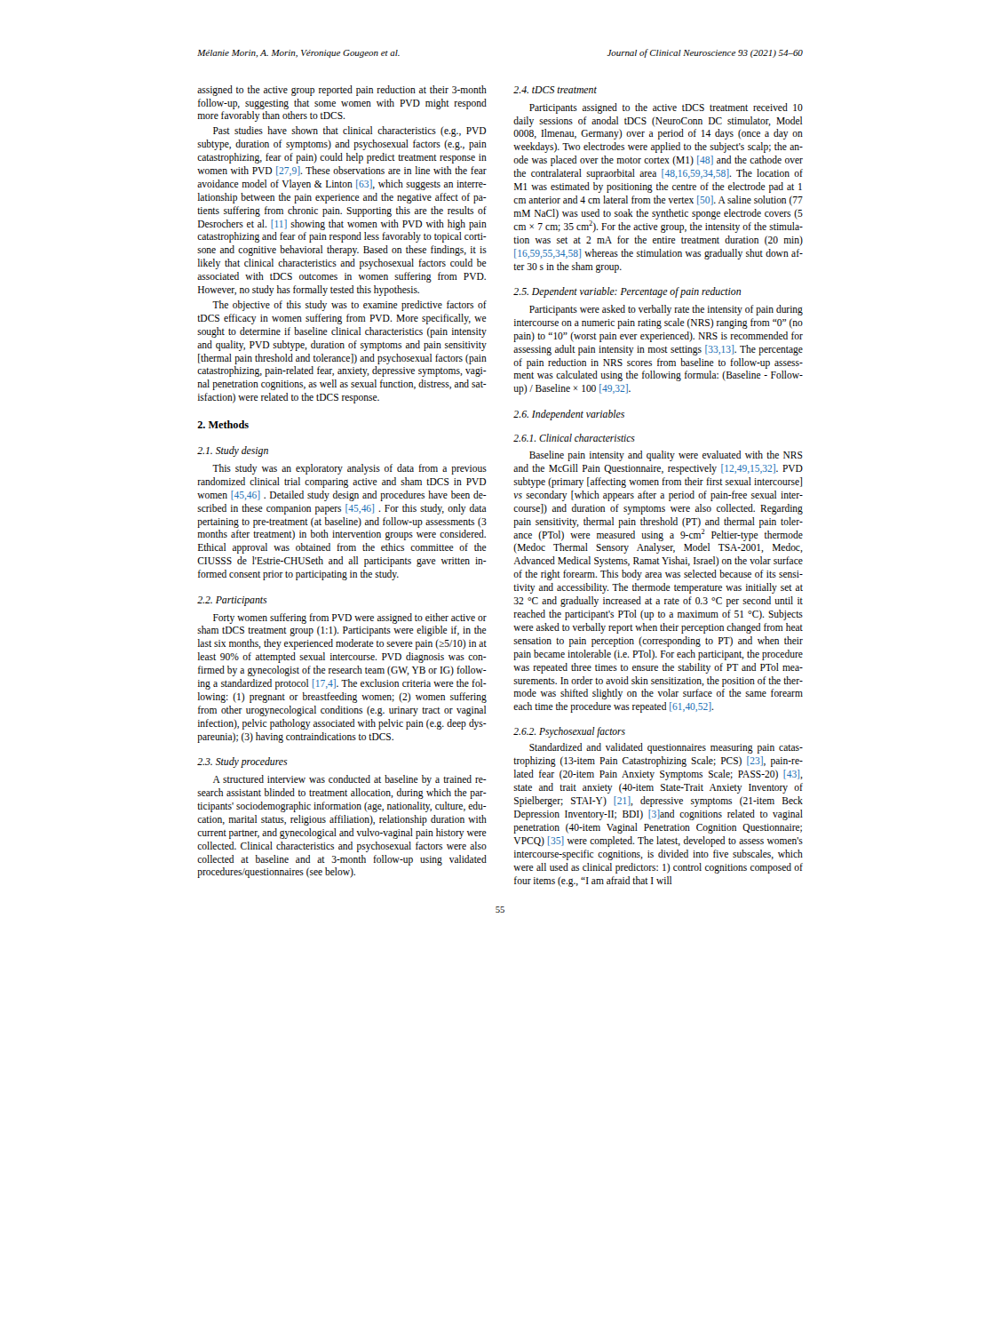Mélanie Morin, A. Morin, Véronique Gougeon et al.
Journal of Clinical Neuroscience 93 (2021) 54–60
assigned to the active group reported pain reduction at their 3-month follow-up, suggesting that some women with PVD might respond more favorably than others to tDCS.
Past studies have shown that clinical characteristics (e.g., PVD subtype, duration of symptoms) and psychosexual factors (e.g., pain catastrophizing, fear of pain) could help predict treatment response in women with PVD [27,9]. These observations are in line with the fear avoidance model of Vlayen & Linton [63], which suggests an interrelationship between the pain experience and the negative affect of patients suffering from chronic pain. Supporting this are the results of Desrochers et al. [11] showing that women with PVD with high pain catastrophizing and fear of pain respond less favorably to topical cortisone and cognitive behavioral therapy. Based on these findings, it is likely that clinical characteristics and psychosexual factors could be associated with tDCS outcomes in women suffering from PVD. However, no study has formally tested this hypothesis.
The objective of this study was to examine predictive factors of tDCS efficacy in women suffering from PVD. More specifically, we sought to determine if baseline clinical characteristics (pain intensity and quality, PVD subtype, duration of symptoms and pain sensitivity [thermal pain threshold and tolerance]) and psychosexual factors (pain catastrophizing, pain-related fear, anxiety, depressive symptoms, vaginal penetration cognitions, as well as sexual function, distress, and satisfaction) were related to the tDCS response.
2. Methods
2.1. Study design
This study was an exploratory analysis of data from a previous randomized clinical trial comparing active and sham tDCS in PVD women [45,46] . Detailed study design and procedures have been described in these companion papers [45,46] . For this study, only data pertaining to pre-treatment (at baseline) and follow-up assessments (3 months after treatment) in both intervention groups were considered. Ethical approval was obtained from the ethics committee of the CIUSSS de l'Estrie-CHUSeth and all participants gave written informed consent prior to participating in the study.
2.2. Participants
Forty women suffering from PVD were assigned to either active or sham tDCS treatment group (1:1). Participants were eligible if, in the last six months, they experienced moderate to severe pain (≥5/10) in at least 90% of attempted sexual intercourse. PVD diagnosis was confirmed by a gynecologist of the research team (GW, YB or IG) following a standardized protocol [17,4]. The exclusion criteria were the following: (1) pregnant or breastfeeding women; (2) women suffering from other urogynecological conditions (e.g. urinary tract or vaginal infection), pelvic pathology associated with pelvic pain (e.g. deep dyspareunia); (3) having contraindications to tDCS.
2.3. Study procedures
A structured interview was conducted at baseline by a trained research assistant blinded to treatment allocation, during which the participants' sociodemographic information (age, nationality, culture, education, marital status, religious affiliation), relationship duration with current partner, and gynecological and vulvo-vaginal pain history were collected. Clinical characteristics and psychosexual factors were also collected at baseline and at 3-month follow-up using validated procedures/questionnaires (see below).
2.4. tDCS treatment
Participants assigned to the active tDCS treatment received 10 daily sessions of anodal tDCS (NeuroConn DC stimulator, Model 0008, Ilmenau, Germany) over a period of 14 days (once a day on weekdays). Two electrodes were applied to the subject's scalp; the anode was placed over the motor cortex (M1) [48] and the cathode over the contralateral supraorbital area [48,16,59,34,58]. The location of M1 was estimated by positioning the centre of the electrode pad at 1 cm anterior and 4 cm lateral from the vertex [50]. A saline solution (77 mM NaCl) was used to soak the synthetic sponge electrode covers (5 cm × 7 cm; 35 cm2). For the active group, the intensity of the stimulation was set at 2 mA for the entire treatment duration (20 min) [16,59,55,34,58] whereas the stimulation was gradually shut down after 30 s in the sham group.
2.5. Dependent variable: Percentage of pain reduction
Participants were asked to verbally rate the intensity of pain during intercourse on a numeric pain rating scale (NRS) ranging from “0” (no pain) to “10” (worst pain ever experienced). NRS is recommended for assessing adult pain intensity in most settings [33,13]. The percentage of pain reduction in NRS scores from baseline to follow-up assessment was calculated using the following formula: (Baseline - Follow-up) / Baseline × 100 [49,32].
2.6. Independent variables
2.6.1. Clinical characteristics
Baseline pain intensity and quality were evaluated with the NRS and the McGill Pain Questionnaire, respectively [12,49,15,32]. PVD subtype (primary [affecting women from their first sexual intercourse] vs secondary [which appears after a period of pain-free sexual intercourse]) and duration of symptoms were also collected. Regarding pain sensitivity, thermal pain threshold (PT) and thermal pain tolerance (PTol) were measured using a 9-cm2 Peltier-type thermode (Medoc Thermal Sensory Analyser, Model TSA-2001, Medoc, Advanced Medical Systems, Ramat Yishai, Israel) on the volar surface of the right forearm. This body area was selected because of its sensitivity and accessibility. The thermode temperature was initially set at 32 °C and gradually increased at a rate of 0.3 °C per second until it reached the participant's PTol (up to a maximum of 51 °C). Subjects were asked to verbally report when their perception changed from heat sensation to pain perception (corresponding to PT) and when their pain became intolerable (i.e. PTol). For each participant, the procedure was repeated three times to ensure the stability of PT and PTol measurements. In order to avoid skin sensitization, the position of the thermode was shifted slightly on the volar surface of the same forearm each time the procedure was repeated [61,40,52].
2.6.2. Psychosexual factors
Standardized and validated questionnaires measuring pain catastrophizing (13-item Pain Catastrophizing Scale; PCS) [23], pain-related fear (20-item Pain Anxiety Symptoms Scale; PASS-20) [43], state and trait anxiety (40-item State-Trait Anxiety Inventory of Spielberger; STAI-Y) [21], depressive symptoms (21-item Beck Depression Inventory-II; BDI) [3] and cognitions related to vaginal penetration (40-item Vaginal Penetration Cognition Questionnaire; VPCQ) [35] were completed. The latest, developed to assess women's intercourse-specific cognitions, is divided into five subscales, which were all used as clinical predictors: 1) control cognitions composed of four items (e.g., “I am afraid that I will
55